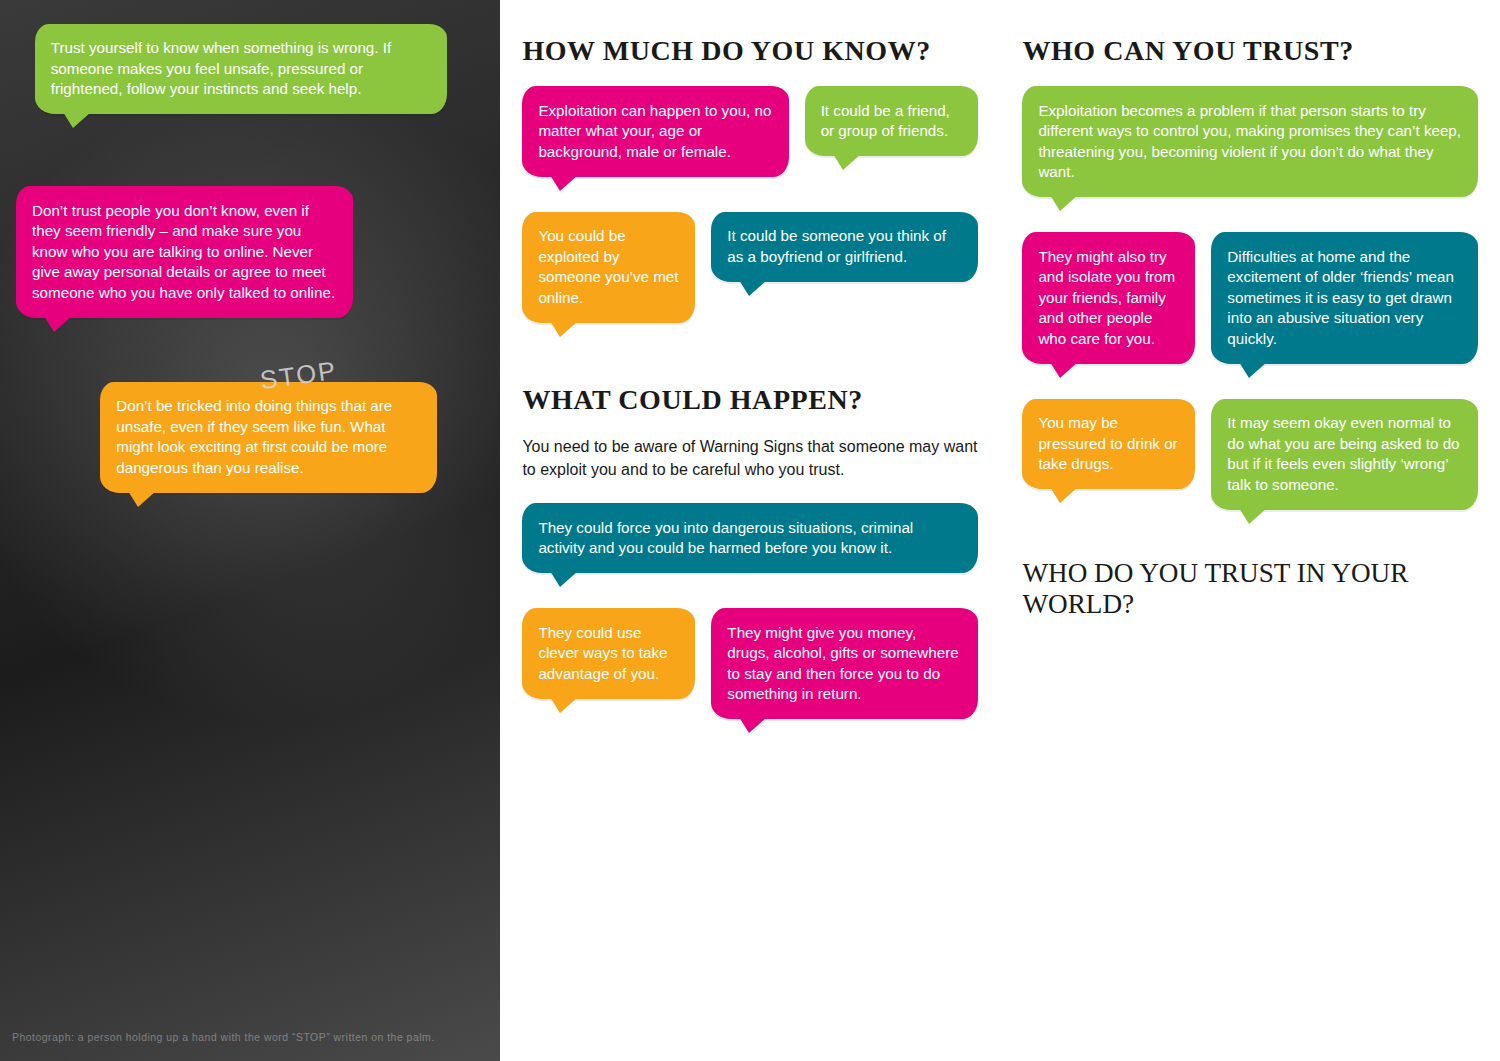Trust yourself to know when something is wrong. If someone makes you feel unsafe, pressured or frightened, follow your instincts and seek help.
Don’t trust people you don’t know, even if they seem friendly – and make sure you know who you are talking to online. Never give away personal details or agree to meet someone who you have only talked to online.
Don’t be tricked into doing things that are unsafe, even if they seem like fun. What might look exciting at first could be more dangerous than you realise.
Photograph: a person holding up a hand with the word “STOP” written on the palm.
How much do you know?
Exploitation can happen to you, no matter what your, age or background, male or female.
It could be a friend, or group of friends.
You could be exploited by someone you’ve met online.
It could be someone you think of as a boyfriend or girlfriend.
What could happen?
You need to be aware of Warning Signs that someone may want to exploit you and to be careful who you trust.
They could force you into dangerous situations, criminal activity and you could be harmed before you know it.
They could use clever ways to take advantage of you.
They might give you money, drugs, alcohol, gifts or somewhere to stay and then force you to do something in return.
Who can you trust?
Exploitation becomes a problem if that person starts to try different ways to control you, making promises they can’t keep, threatening you, becoming violent if you don’t do what they want.
They might also try and isolate you from your friends, family and other people who care for you.
Difficulties at home and the excitement of older ‘friends’ mean sometimes it is easy to get drawn into an abusive situation very quickly.
You may be pressured to drink or take drugs.
It may seem okay even normal to do what you are being asked to do but if it feels even slightly ‘wrong’ talk to someone.
Who do you trust in your world?